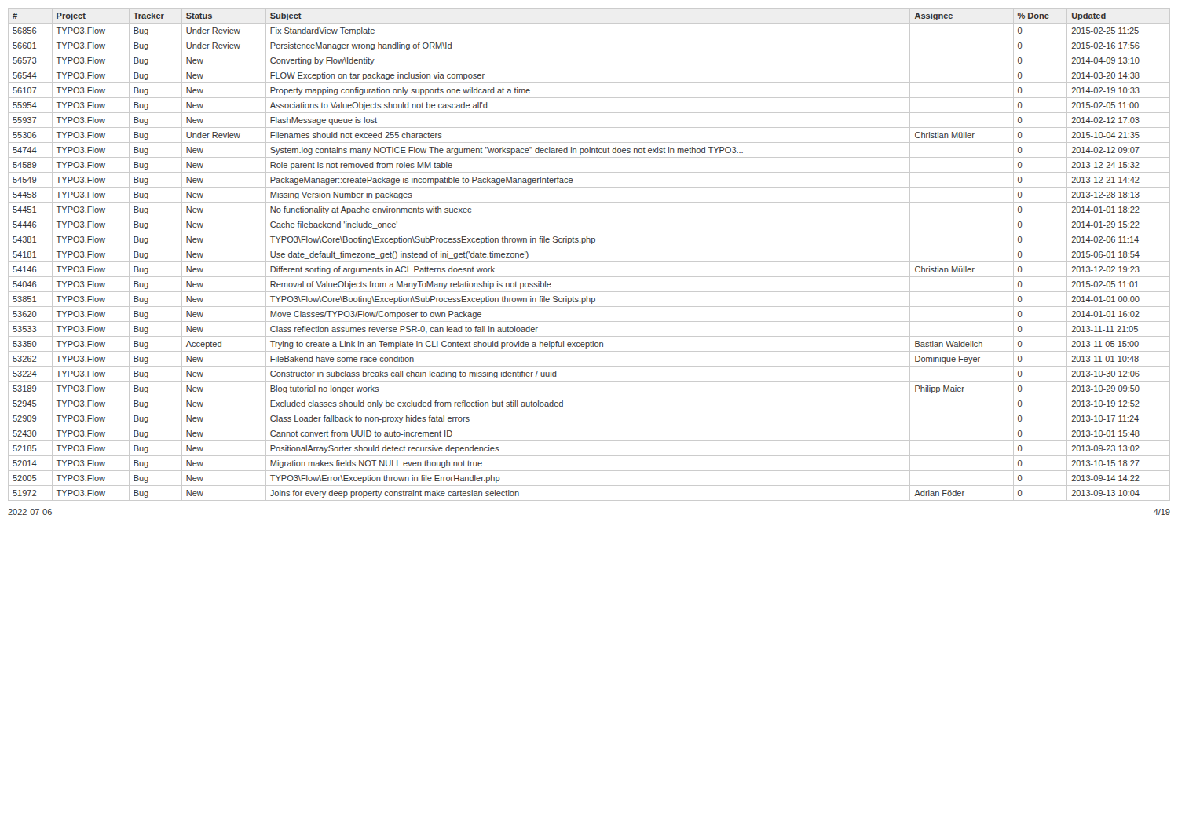| # | Project | Tracker | Status | Subject | Assignee | % Done | Updated |
| --- | --- | --- | --- | --- | --- | --- | --- |
| 56856 | TYPO3.Flow | Bug | Under Review | Fix StandardView Template | | 0 | 2015-02-25 11:25 |
| 56601 | TYPO3.Flow | Bug | Under Review | PersistenceManager wrong handling of ORM\Id | | 0 | 2015-02-16 17:56 |
| 56573 | TYPO3.Flow | Bug | New | Converting by Flow\Identity | | 0 | 2014-04-09 13:10 |
| 56544 | TYPO3.Flow | Bug | New | FLOW Exception on tar package inclusion via composer | | 0 | 2014-03-20 14:38 |
| 56107 | TYPO3.Flow | Bug | New | Property mapping configuration only supports one wildcard at a time | | 0 | 2014-02-19 10:33 |
| 55954 | TYPO3.Flow | Bug | New | Associations to ValueObjects should not be cascade all'd | | 0 | 2015-02-05 11:00 |
| 55937 | TYPO3.Flow | Bug | New | FlashMessage queue is lost | | 0 | 2014-02-12 17:03 |
| 55306 | TYPO3.Flow | Bug | Under Review | Filenames should not exceed 255 characters | Christian Müller | 0 | 2015-10-04 21:35 |
| 54744 | TYPO3.Flow | Bug | New | System.log contains many NOTICE Flow The argument "workspace" declared in pointcut does not exist in method TYPO3... | | 0 | 2014-02-12 09:07 |
| 54589 | TYPO3.Flow | Bug | New | Role parent is not removed from roles MM table | | 0 | 2013-12-24 15:32 |
| 54549 | TYPO3.Flow | Bug | New | PackageManager::createPackage is incompatible to PackageManagerInterface | | 0 | 2013-12-21 14:42 |
| 54458 | TYPO3.Flow | Bug | New | Missing Version Number in packages | | 0 | 2013-12-28 18:13 |
| 54451 | TYPO3.Flow | Bug | New | No functionality at Apache environments with suexec | | 0 | 2014-01-01 18:22 |
| 54446 | TYPO3.Flow | Bug | New | Cache filebackend 'include_once' | | 0 | 2014-01-29 15:22 |
| 54381 | TYPO3.Flow | Bug | New | TYPO3\Flow\Core\Booting\Exception\SubProcessException thrown in file Scripts.php | | 0 | 2014-02-06 11:14 |
| 54181 | TYPO3.Flow | Bug | New | Use date_default_timezone_get() instead of ini_get('date.timezone') | | 0 | 2015-06-01 18:54 |
| 54146 | TYPO3.Flow | Bug | New | Different sorting of arguments in ACL Patterns doesnt work | Christian Müller | 0 | 2013-12-02 19:23 |
| 54046 | TYPO3.Flow | Bug | New | Removal of ValueObjects from a ManyToMany relationship is not possible | | 0 | 2015-02-05 11:01 |
| 53851 | TYPO3.Flow | Bug | New | TYPO3\Flow\Core\Booting\Exception\SubProcessException thrown in file Scripts.php | | 0 | 2014-01-01 00:00 |
| 53620 | TYPO3.Flow | Bug | New | Move Classes/TYPO3/Flow/Composer to own Package | | 0 | 2014-01-01 16:02 |
| 53533 | TYPO3.Flow | Bug | New | Class reflection assumes reverse PSR-0, can lead to fail in autoloader | | 0 | 2013-11-11 21:05 |
| 53350 | TYPO3.Flow | Bug | Accepted | Trying to create a Link in an Template in CLI Context should provide a helpful exception | Bastian Waidelich | 0 | 2013-11-05 15:00 |
| 53262 | TYPO3.Flow | Bug | New | FileBakend have some race condition | Dominique Feyer | 0 | 2013-11-01 10:48 |
| 53224 | TYPO3.Flow | Bug | New | Constructor in subclass breaks call chain leading to missing identifier / uuid | | 0 | 2013-10-30 12:06 |
| 53189 | TYPO3.Flow | Bug | New | Blog tutorial no longer works | Philipp Maier | 0 | 2013-10-29 09:50 |
| 52945 | TYPO3.Flow | Bug | New | Excluded classes should only be excluded from reflection but still autoloaded | | 0 | 2013-10-19 12:52 |
| 52909 | TYPO3.Flow | Bug | New | Class Loader fallback to non-proxy hides fatal errors | | 0 | 2013-10-17 11:24 |
| 52430 | TYPO3.Flow | Bug | New | Cannot convert from UUID to auto-increment ID | | 0 | 2013-10-01 15:48 |
| 52185 | TYPO3.Flow | Bug | New | PositionalArraySorter should detect recursive dependencies | | 0 | 2013-09-23 13:02 |
| 52014 | TYPO3.Flow | Bug | New | Migration makes fields NOT NULL even though not true | | 0 | 2013-10-15 18:27 |
| 52005 | TYPO3.Flow | Bug | New | TYPO3\Flow\Error\Exception thrown in file ErrorHandler.php | | 0 | 2013-09-14 14:22 |
| 51972 | TYPO3.Flow | Bug | New | Joins for every deep property constraint make cartesian selection | Adrian Föder | 0 | 2013-09-13 10:04 |
2022-07-06 4/19